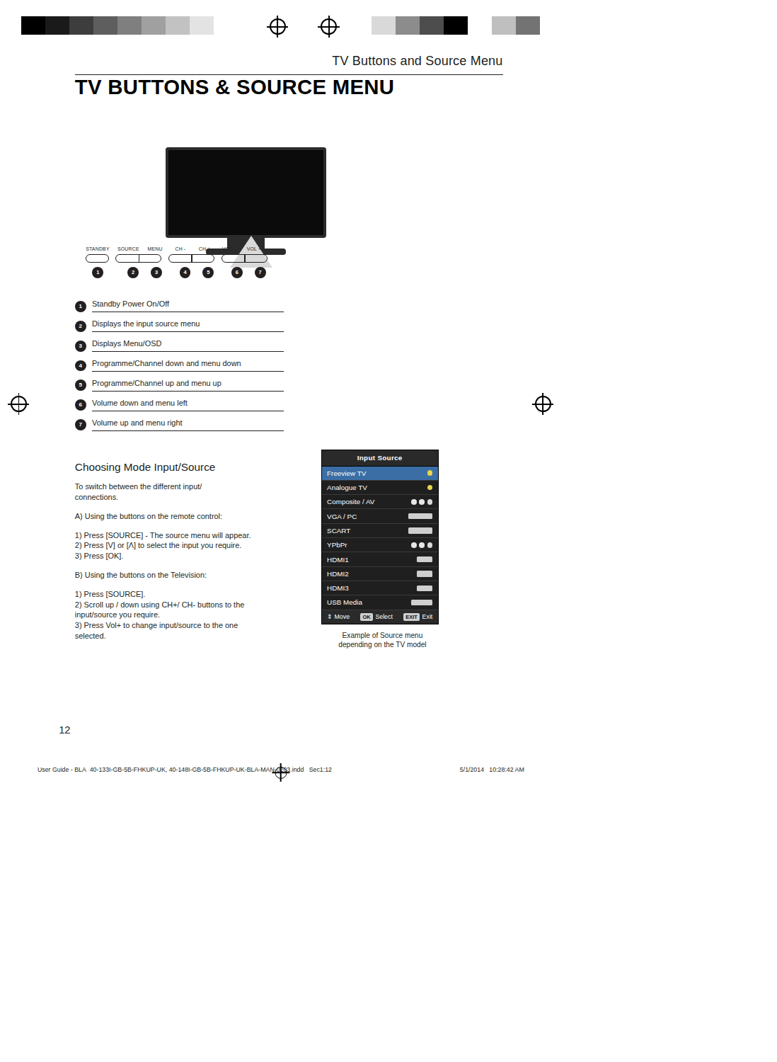TV Buttons and Source Menu
TV BUTTONS & SOURCE MENU
STANDBY SOURCE MENU CH - CH + VOL - VOL +
1
2
3
4
5
6
7
1
Standby Power On/Off
2
Displays the input source menu
3
Displays Menu/OSD
4
Programme/Channel down and menu down
5
Programme/Channel up and menu up
6
Volume down and menu left
7
Volume up and menu right
Choosing Mode Input/Source
To switch between the different input/
connections.
A) Using the buttons on the remote control:
1) Press [SOURCE] - The source menu will appear.
2) Press [V] or [Λ] to select the input you require.
3) Press [OK].
B) Using the buttons on the Television:
1) Press [SOURCE].
2) Scroll up / down using CH+/ CH- buttons to the input/source you require.
3) Press Vol+ to change input/source to the one selected.
Input Source
Freeview TV
Analogue TV
Composite / AV
VGA / PC
SCART
YPbPr
HDMI1
HDMI2
HDMI3
USB Media
⇕ Move OK Select EXIT Exit
Example of Source menu
depending on the TV model
12
User Guide - BLA 40-133I-GB-5B-FHKUP-UK, 40-148I-GB-5B-FHKUP-UK-BLA-MAN-0203.indd Sec1:12
5/1/2014 10:28:42 AM